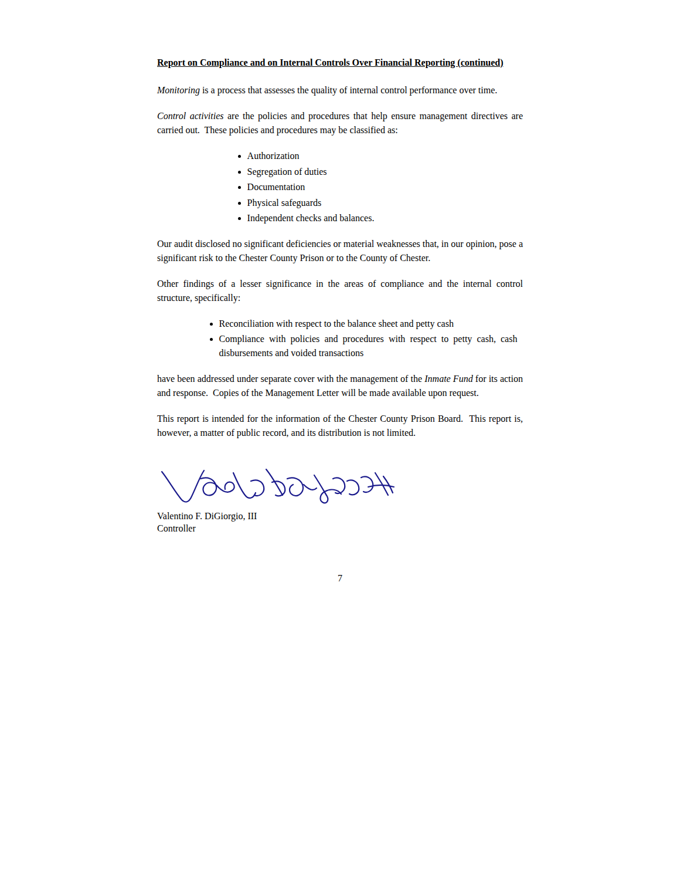Report on Compliance and on Internal Controls Over Financial Reporting (continued)
Monitoring is a process that assesses the quality of internal control performance over time.
Control activities are the policies and procedures that help ensure management directives are carried out. These policies and procedures may be classified as:
Authorization
Segregation of duties
Documentation
Physical safeguards
Independent checks and balances.
Our audit disclosed no significant deficiencies or material weaknesses that, in our opinion, pose a significant risk to the Chester County Prison or to the County of Chester.
Other findings of a lesser significance in the areas of compliance and the internal control structure, specifically:
Reconciliation with respect to the balance sheet and petty cash
Compliance with policies and procedures with respect to petty cash, cash disbursements and voided transactions
have been addressed under separate cover with the management of the Inmate Fund for its action and response. Copies of the Management Letter will be made available upon request.
This report is intended for the information of the Chester County Prison Board. This report is, however, a matter of public record, and its distribution is not limited.
Valentino F. DiGiorgio, III
Controller
7